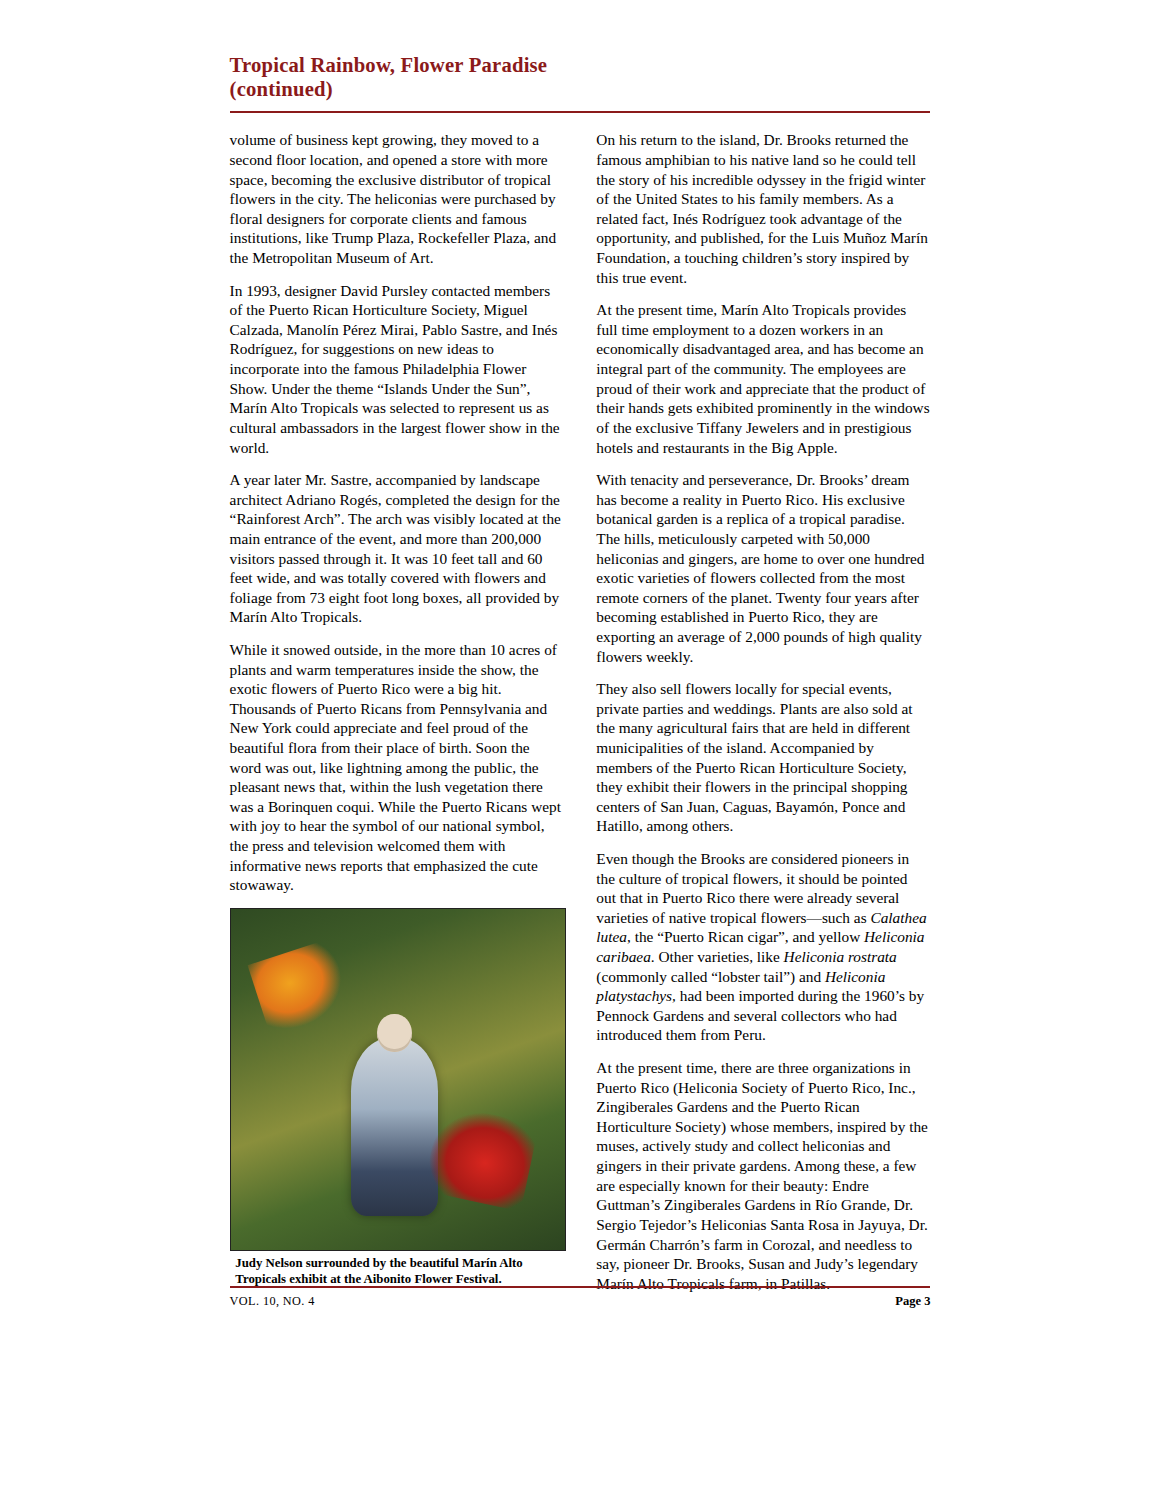Tropical Rainbow, Flower Paradise(continued)
volume of business kept growing, they moved to a second floor location, and opened a store with more space, becoming the exclusive distributor of tropical flowers in the city. The heliconias were purchased by floral designers for corporate clients and famous institutions, like Trump Plaza, Rockefeller Plaza, and the Metropolitan Museum of Art.
In 1993, designer David Pursley contacted members of the Puerto Rican Horticulture Society, Miguel Calzada, Manolín Pérez Mirai, Pablo Sastre, and Inés Rodríguez, for suggestions on new ideas to incorporate into the famous Philadelphia Flower Show. Under the theme “Islands Under the Sun”, Marín Alto Tropicals was selected to represent us as cultural ambassadors in the largest flower show in the world.
A year later Mr. Sastre, accompanied by landscape architect Adriano Rogés, completed the design for the “Rainforest Arch”. The arch was visibly located at the main entrance of the event, and more than 200,000 visitors passed through it. It was 10 feet tall and 60 feet wide, and was totally covered with flowers and foliage from 73 eight foot long boxes, all provided by Marín Alto Tropicals.
While it snowed outside, in the more than 10 acres of plants and warm temperatures inside the show, the exotic flowers of Puerto Rico were a big hit. Thousands of Puerto Ricans from Pennsylvania and New York could appreciate and feel proud of the beautiful flora from their place of birth. Soon the word was out, like lightning among the public, the pleasant news that, within the lush vegetation there was a Borinquen coqui. While the Puerto Ricans wept with joy to hear the symbol of our national symbol, the press and television welcomed them with informative news reports that emphasized the cute stowaway.
Judy Nelson surrounded by the beautiful Marín Alto Tropicals exhibit at the Aibonito Flower Festival.
On his return to the island, Dr. Brooks returned the famous amphibian to his native land so he could tell the story of his incredible odyssey in the frigid winter of the United States to his family members. As a related fact, Inés Rodríguez took advantage of the opportunity, and published, for the Luis Muñoz Marín Foundation, a touching children’s story inspired by this true event.
At the present time, Marín Alto Tropicals provides full time employment to a dozen workers in an economically disadvantaged area, and has become an integral part of the community. The employees are proud of their work and appreciate that the product of their hands gets exhibited prominently in the windows of the exclusive Tiffany Jewelers and in prestigious hotels and restaurants in the Big Apple.
With tenacity and perseverance, Dr. Brooks’ dream has become a reality in Puerto Rico. His exclusive botanical garden is a replica of a tropical paradise. The hills, meticulously carpeted with 50,000 heliconias and gingers, are home to over one hundred exotic varieties of flowers collected from the most remote corners of the planet. Twenty four years after becoming established in Puerto Rico, they are exporting an average of 2,000 pounds of high quality flowers weekly.
They also sell flowers locally for special events, private parties and weddings. Plants are also sold at the many agricultural fairs that are held in different municipalities of the island. Accompanied by members of the Puerto Rican Horticulture Society, they exhibit their flowers in the principal shopping centers of San Juan, Caguas, Bayamón, Ponce and Hatillo, among others.
Even though the Brooks are considered pioneers in the culture of tropical flowers, it should be pointed out that in Puerto Rico there were already several varieties of native tropical flowers—such as Calathea lutea, the “Puerto Rican cigar”, and yellow Heliconia caribaea. Other varieties, like Heliconia rostrata (commonly called “lobster tail”) and Heliconia platystachys, had been imported during the 1960’s by Pennock Gardens and several collectors who had introduced them from Peru.
At the present time, there are three organizations in Puerto Rico (Heliconia Society of Puerto Rico, Inc., Zingiberales Gardens and the Puerto Rican Horticulture Society) whose members, inspired by the muses, actively study and collect heliconias and gingers in their private gardens. Among these, a few are especially known for their beauty: Endre Guttman’s Zingiberales Gardens in Río Grande, Dr. Sergio Tejedor’s Heliconias Santa Rosa in Jayuya, Dr. Germán Charrón’s farm in Corozal, and needless to say, pioneer Dr. Brooks, Susan and Judy’s legendary Marín Alto Tropicals farm, in Patillas.
VOL. 10, NO. 4
Page 3